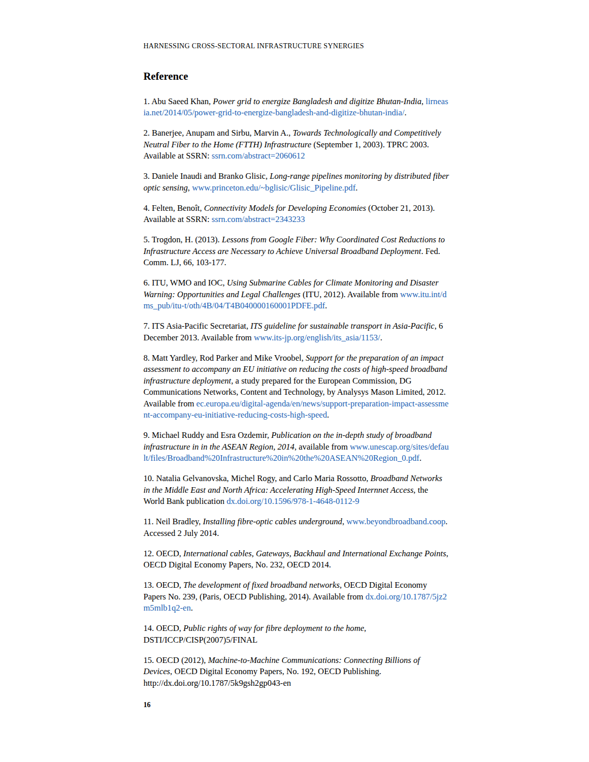HARNESSING CROSS-SECTORAL INFRASTRUCTURE SYNERGIES
Reference
1. Abu Saeed Khan, Power grid to energize Bangladesh and digitize Bhutan-India, lirneasia.net/2014/05/power-grid-to-energize-bangladesh-and-digitize-bhutan-india/.
2. Banerjee, Anupam and Sirbu, Marvin A., Towards Technologically and Competitively Neutral Fiber to the Home (FTTH) Infrastructure (September 1, 2003). TPRC 2003. Available at SSRN: ssrn.com/abstract=2060612
3. Daniele Inaudi and Branko Glisic, Long-range pipelines monitoring by distributed fiber optic sensing, www.princeton.edu/~bglisic/Glisic_Pipeline.pdf.
4. Felten, Benoît, Connectivity Models for Developing Economies (October 21, 2013). Available at SSRN: ssrn.com/abstract=2343233
5. Trogdon, H. (2013). Lessons from Google Fiber: Why Coordinated Cost Reductions to Infrastructure Access are Necessary to Achieve Universal Broadband Deployment. Fed. Comm. LJ, 66, 103-177.
6. ITU, WMO and IOC, Using Submarine Cables for Climate Monitoring and Disaster Warning: Opportunities and Legal Challenges (ITU, 2012). Available from www.itu.int/dms_pub/itu-t/oth/4B/04/T4B040000160001PDFE.pdf.
7. ITS Asia-Pacific Secretariat, ITS guideline for sustainable transport in Asia-Pacific, 6 December 2013. Available from www.its-jp.org/english/its_asia/1153/.
8. Matt Yardley, Rod Parker and Mike Vroobel, Support for the preparation of an impact assessment to accompany an EU initiative on reducing the costs of high‑speed broadband infrastructure deployment, a study prepared for the European Commission, DG Communications Networks, Content and Technology, by Analysys Mason Limited, 2012. Available from ec.europa.eu/digital-agenda/en/news/support-preparation-impact-assessment-accompany-eu-initiative-reducing-costs-high-speed.
9. Michael Ruddy and Esra Ozdemir, Publication on the in-depth study of broadband infrastructure in in the ASEAN Region, 2014, available from www.unescap.org/sites/default/files/Broadband%20Infrastructure%20in%20the%20ASEAN%20Region_0.pdf.
10. Natalia Gelvanovska, Michel Rogy, and Carlo Maria Rossotto, Broadband Networks in the Middle East and North Africa: Accelerating High-Speed Internnet Access, the World Bank publication dx.doi.org/10.1596/978-1-4648-0112-9
11. Neil Bradley, Installing fibre-optic cables underground, www.beyondbroadband.coop. Accessed 2 July 2014.
12. OECD, International cables, Gateways, Backhaul and International Exchange Points, OECD Digital Economy Papers, No. 232, OECD 2014.
13. OECD, The development of fixed broadband networks, OECD Digital Economy Papers No. 239, (Paris, OECD Publishing, 2014). Available from dx.doi.org/10.1787/5jz2m5mlb1q2-en.
14. OECD, Public rights of way for fibre deployment to the home, DSTI/ICCP/CISP(2007)5/FINAL
15. OECD (2012), Machine-to-Machine Communications: Connecting Billions of Devices, OECD Digital Economy Papers, No. 192, OECD Publishing. http://dx.doi.org/10.1787/5k9gsh2gp043-en
16